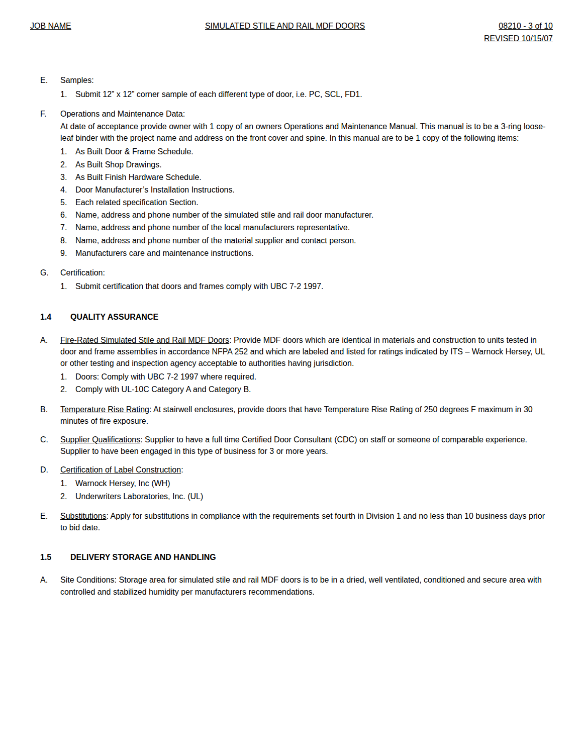JOB NAME SIMULATED STILE AND RAIL MDF DOORS 08210 - 3 of 10
REVISED 10/15/07
E.
Samples:
1. Submit 12” x 12” corner sample of each different type of door, i.e. PC, SCL, FD1.
F.
Operations and Maintenance Data:
At date of acceptance provide owner with 1 copy of an owners Operations and Maintenance Manual. This manual is to be a 3-ring loose-leaf binder with the project name and address on the front cover and spine. In this manual are to be 1 copy of the following items:
1. As Built Door & Frame Schedule.
2. As Built Shop Drawings.
3. As Built Finish Hardware Schedule.
4. Door Manufacturer’s Installation Instructions.
5. Each related specification Section.
6. Name, address and phone number of the simulated stile and rail door manufacturer.
7. Name, address and phone number of the local manufacturers representative.
8. Name, address and phone number of the material supplier and contact person.
9. Manufacturers care and maintenance instructions.
G.
Certification:
1. Submit certification that doors and frames comply with UBC 7-2 1997.
1.4 QUALITY ASSURANCE
A.
Fire-Rated Simulated Stile and Rail MDF Doors: Provide MDF doors which are identical in materials and construction to units tested in door and frame assemblies in accordance NFPA 252 and which are labeled and listed for ratings indicated by ITS – Warnock Hersey, UL or other testing and inspection agency acceptable to authorities having jurisdiction.
1. Doors: Comply with UBC 7-2 1997 where required.
2. Comply with UL-10C Category A and Category B.
B.
Temperature Rise Rating: At stairwell enclosures, provide doors that have Temperature Rise Rating of 250 degrees F maximum in 30 minutes of fire exposure.
C.
Supplier Qualifications: Supplier to have a full time Certified Door Consultant (CDC) on staff or someone of comparable experience. Supplier to have been engaged in this type of business for 3 or more years.
D.
Certification of Label Construction:
1. Warnock Hersey, Inc (WH)
2. Underwriters Laboratories, Inc. (UL)
E.
Substitutions: Apply for substitutions in compliance with the requirements set fourth in Division 1 and no less than 10 business days prior to bid date.
1.5 DELIVERY STORAGE AND HANDLING
A.
Site Conditions: Storage area for simulated stile and rail MDF doors is to be in a dried, well ventilated, conditioned and secure area with controlled and stabilized humidity per manufacturers recommendations.